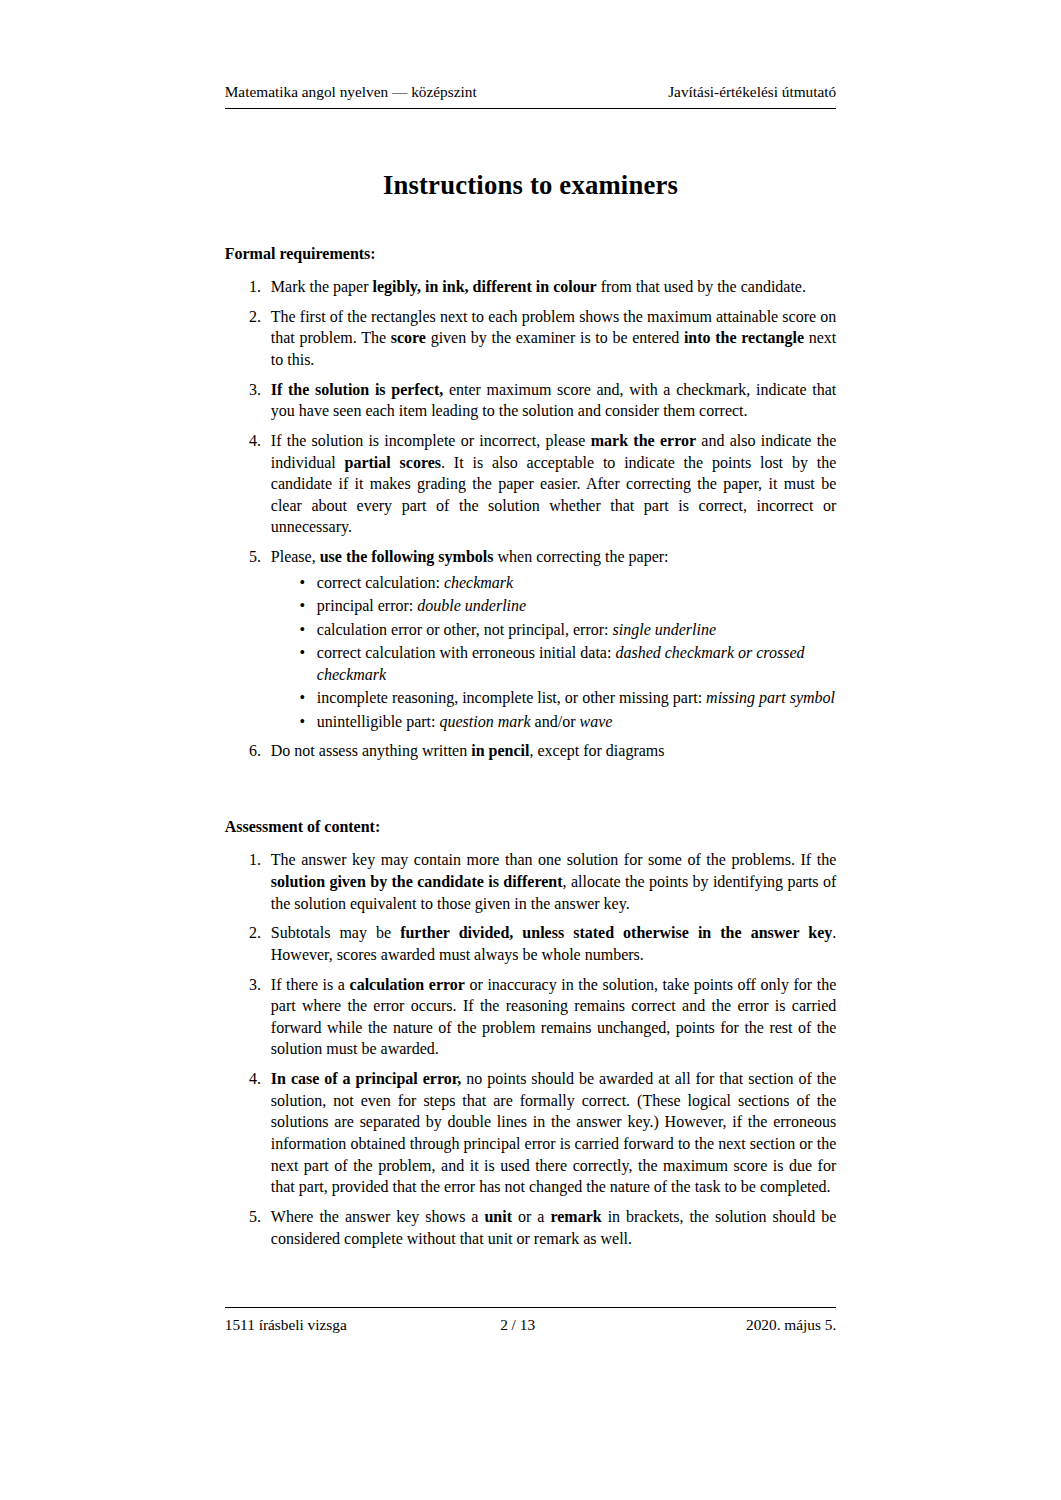Matematika angol nyelven — középszint Javítási-értékelési útmutató
Instructions to examiners
Formal requirements:
Mark the paper legibly, in ink, different in colour from that used by the candidate.
The first of the rectangles next to each problem shows the maximum attainable score on that problem. The score given by the examiner is to be entered into the rectangle next to this.
If the solution is perfect, enter maximum score and, with a checkmark, indicate that you have seen each item leading to the solution and consider them correct.
If the solution is incomplete or incorrect, please mark the error and also indicate the individual partial scores. It is also acceptable to indicate the points lost by the candidate if it makes grading the paper easier. After correcting the paper, it must be clear about every part of the solution whether that part is correct, incorrect or unnecessary.
Please, use the following symbols when correcting the paper:
correct calculation: checkmark
principal error: double underline
calculation error or other, not principal, error: single underline
correct calculation with erroneous initial data: dashed checkmark or crossed checkmark
incomplete reasoning, incomplete list, or other missing part: missing part symbol
unintelligible part: question mark and/or wave
Do not assess anything written in pencil, except for diagrams
Assessment of content:
The answer key may contain more than one solution for some of the problems. If the solution given by the candidate is different, allocate the points by identifying parts of the solution equivalent to those given in the answer key.
Subtotals may be further divided, unless stated otherwise in the answer key. However, scores awarded must always be whole numbers.
If there is a calculation error or inaccuracy in the solution, take points off only for the part where the error occurs. If the reasoning remains correct and the error is carried forward while the nature of the problem remains unchanged, points for the rest of the solution must be awarded.
In case of a principal error, no points should be awarded at all for that section of the solution, not even for steps that are formally correct. (These logical sections of the solutions are separated by double lines in the answer key.) However, if the erroneous information obtained through principal error is carried forward to the next section or the next part of the problem, and it is used there correctly, the maximum score is due for that part, provided that the error has not changed the nature of the task to be completed.
Where the answer key shows a unit or a remark in brackets, the solution should be considered complete without that unit or remark as well.
1511 írásbeli vizsga 2 / 13 2020. május 5.